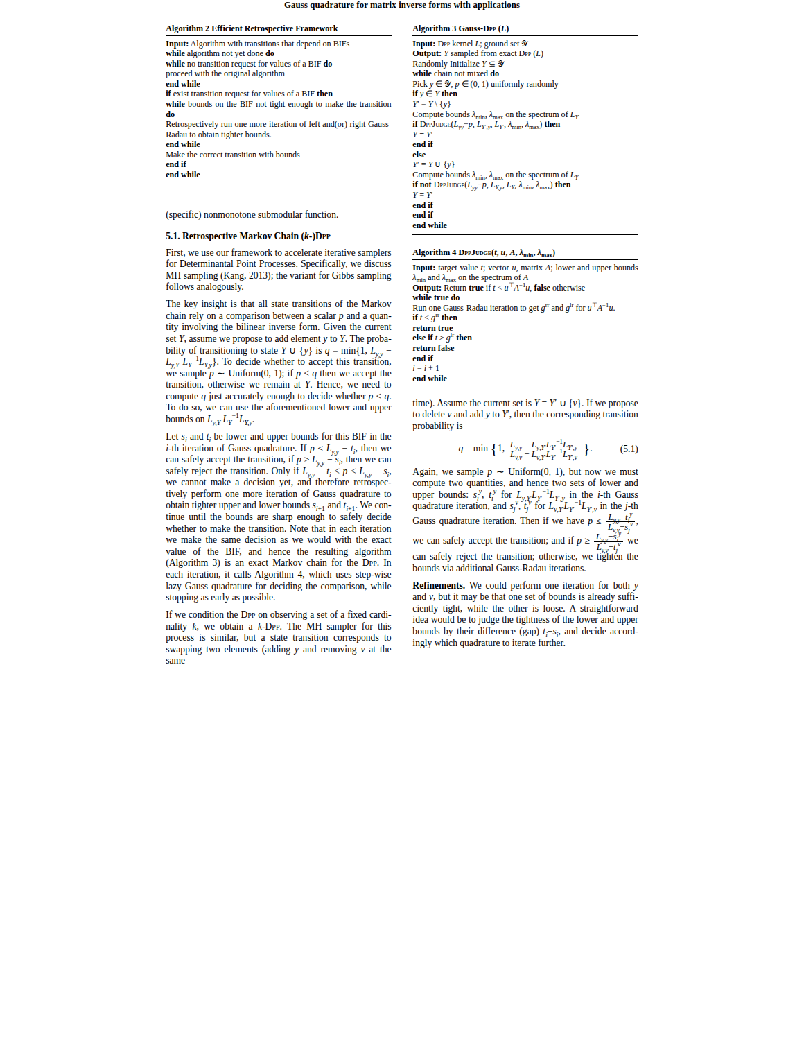Gauss quadrature for matrix inverse forms with applications
Algorithm 2 Efficient Retrospective Framework
Input: Algorithm with transitions that depend on BIFs
while algorithm not yet done do
while no transition request for values of a BIF do
proceed with the original algorithm
end while
if exist transition request for values of a BIF then
while bounds on the BIF not tight enough to make the transition do
Retrospectively run one more iteration of left and(or) right Gauss-Radau to obtain tighter bounds.
end while
Make the correct transition with bounds
end if
end while
(specific) nonmonotone submodular function.
5.1. Retrospective Markov Chain (k-)Dpp
First, we use our framework to accelerate iterative samplers for Determinantal Point Processes. Specifically, we discuss MH sampling (Kang, 2013); the variant for Gibbs sampling follows analogously.
The key insight is that all state transitions of the Markov chain rely on a comparison between a scalar p and a quantity involving the bilinear inverse form. Given the current set Y, assume we propose to add element y to Y. The probability of transitioning to state Y ∪ {y} is q = min{1, Ly,y − Ly,Y LY−1LY,y}. To decide whether to accept this transition, we sample p ∼ Uniform(0, 1); if p < q then we accept the transition, otherwise we remain at Y. Hence, we need to compute q just accurately enough to decide whether p < q. To do so, we can use the aforementioned lower and upper bounds on Ly,Y LY−1LY,y.
Let si and ti be lower and upper bounds for this BIF in the i-th iteration of Gauss quadrature. If p ≤ Ly,y − ti, then we can safely accept the transition, if p ≥ Ly,y − si, then we can safely reject the transition. Only if Ly,y − ti < p < Ly,y − si, we cannot make a decision yet, and therefore retrospectively perform one more iteration of Gauss quadrature to obtain tighter upper and lower bounds si+1 and ti+1. We continue until the bounds are sharp enough to safely decide whether to make the transition. Note that in each iteration we make the same decision as we would with the exact value of the BIF, and hence the resulting algorithm (Algorithm 3) is an exact Markov chain for the Dpp. In each iteration, it calls Algorithm 4, which uses step-wise lazy Gauss quadrature for deciding the comparison, while stopping as early as possible.
If we condition the Dpp on observing a set of a fixed cardinality k, we obtain a k-Dpp. The MH sampler for this process is similar, but a state transition corresponds to swapping two elements (adding y and removing v at the same
Algorithm 3 Gauss-Dpp (L)
Input: Dpp kernel L; ground set 𝒴
Output: Y sampled from exact Dpp (L)
Randomly Initialize Y ⊆ 𝒴
while chain not mixed do
Pick y ∈ 𝒴, p ∈ (0, 1) uniformly randomly
if y ∈ Y then
Y′ = Y \ {y}
Compute bounds λmin, λmax on the spectrum of LY′
if DppJudge(Lyy−p, LY′,y, LY′, λmin, λmax) then
Y = Y′
end if
else
Y′ = Y ∪ {y}
Compute bounds λmin, λmax on the spectrum of LY
if not DppJudge(Lyy−p, LY,y, LY, λmin, λmax) then
Y = Y′
end if
end if
end while
Algorithm 4 DppJudge(t, u, A, λmin, λmax)
Input: target value t; vector u, matrix A; lower and upper bounds λmin and λmax on the spectrum of A
Output: Return true if t < u⊤A−1u, false otherwise
while true do
Run one Gauss-Radau iteration to get grr and glr for u⊤A−1u.
if t < grr then
return true
else if t ≥ glr then
return false
end if
i = i + 1
end while
time). Assume the current set is Y = Y′ ∪ {v}. If we propose to delete v and add y to Y′, then the corresponding transition probability is
q = min {1, Ly,y − Ly,Y′LY′−1LY′,y Lv,v − Lv,Y′LY′−1LY′,v }. (5.1)
Again, we sample p ∼ Uniform(0, 1), but now we must compute two quantities, and hence two sets of lower and upper bounds: siy, tiy for Ly,Y′LY′−1LY′,y in the i-th Gauss quadrature iteration, and sjv, tjv for Lv,Y′LY′−1LY′,v in the j-th Gauss quadrature iteration. Then if we have p ≤ Ly,y−tiy Lv,v−sjv, we can safely accept the transition; and if p ≥ Ly,y−siy Lv,v−tjv we can safely reject the transition; otherwise, we tighten the bounds via additional Gauss-Radau iterations.
Refinements. We could perform one iteration for both y and v, but it may be that one set of bounds is already sufficiently tight, while the other is loose. A straightforward idea would be to judge the tightness of the lower and upper bounds by their difference (gap) ti−si, and decide accordingly which quadrature to iterate further.